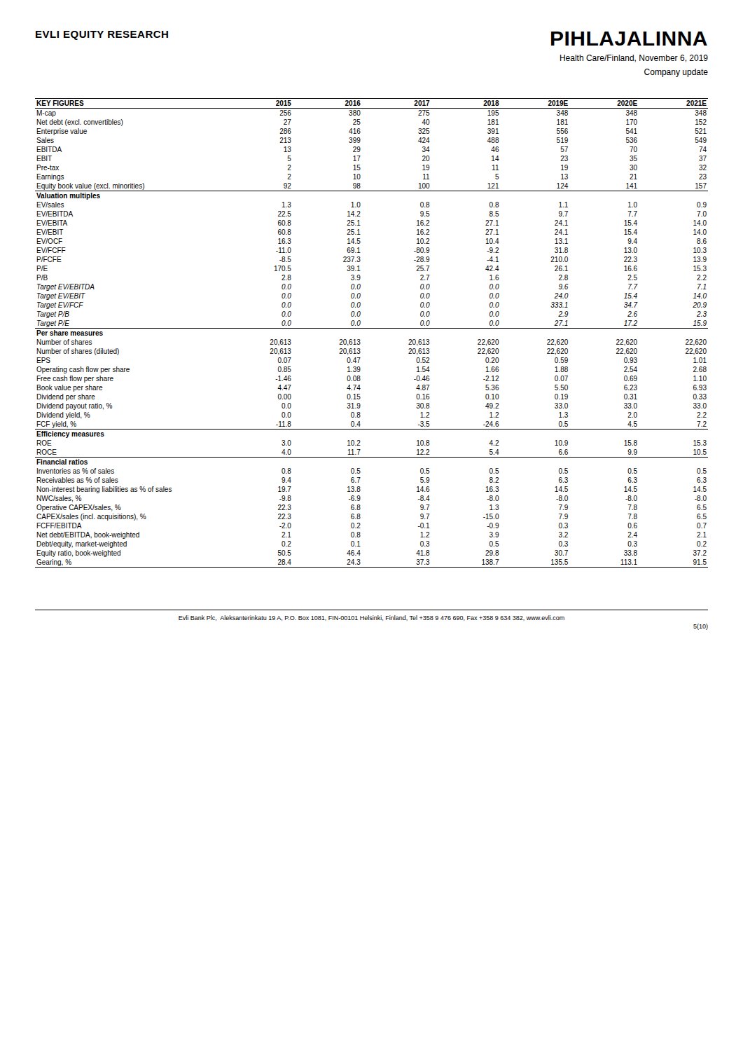EVLI EQUITY RESEARCH
PIHLAJALINNA
Health Care/Finland, November 6, 2019
Company update
| KEY FIGURES | 2015 | 2016 | 2017 | 2018 | 2019E | 2020E | 2021E |
| --- | --- | --- | --- | --- | --- | --- | --- |
| M-cap | 256 | 380 | 275 | 195 | 348 | 348 | 348 |
| Net debt (excl. convertibles) | 27 | 25 | 40 | 181 | 181 | 170 | 152 |
| Enterprise value | 286 | 416 | 325 | 391 | 556 | 541 | 521 |
| Sales | 213 | 399 | 424 | 488 | 519 | 536 | 549 |
| EBITDA | 13 | 29 | 34 | 46 | 57 | 70 | 74 |
| EBIT | 5 | 17 | 20 | 14 | 23 | 35 | 37 |
| Pre-tax | 2 | 15 | 19 | 11 | 19 | 30 | 32 |
| Earnings | 2 | 10 | 11 | 5 | 13 | 21 | 23 |
| Equity book value (excl. minorities) | 92 | 98 | 100 | 121 | 124 | 141 | 157 |
| Valuation multiples | | | | | | | |
| EV/sales | 1.3 | 1.0 | 0.8 | 0.8 | 1.1 | 1.0 | 0.9 |
| EV/EBITDA | 22.5 | 14.2 | 9.5 | 8.5 | 9.7 | 7.7 | 7.0 |
| EV/EBITA | 60.8 | 25.1 | 16.2 | 27.1 | 24.1 | 15.4 | 14.0 |
| EV/EBIT | 60.8 | 25.1 | 16.2 | 27.1 | 24.1 | 15.4 | 14.0 |
| EV/OCF | 16.3 | 14.5 | 10.2 | 10.4 | 13.1 | 9.4 | 8.6 |
| EV/FCFF | -11.0 | 69.1 | -80.9 | -9.2 | 31.8 | 13.0 | 10.3 |
| P/FCFE | -8.5 | 237.3 | -28.9 | -4.1 | 210.0 | 22.3 | 13.9 |
| P/E | 170.5 | 39.1 | 25.7 | 42.4 | 26.1 | 16.6 | 15.3 |
| P/B | 2.8 | 3.9 | 2.7 | 1.6 | 2.8 | 2.5 | 2.2 |
| Target EV/EBITDA | 0.0 | 0.0 | 0.0 | 0.0 | 9.6 | 7.7 | 7.1 |
| Target EV/EBIT | 0.0 | 0.0 | 0.0 | 0.0 | 24.0 | 15.4 | 14.0 |
| Target EV/FCF | 0.0 | 0.0 | 0.0 | 0.0 | 333.1 | 34.7 | 20.9 |
| Target P/B | 0.0 | 0.0 | 0.0 | 0.0 | 2.9 | 2.6 | 2.3 |
| Target P/E | 0.0 | 0.0 | 0.0 | 0.0 | 27.1 | 17.2 | 15.9 |
| Per share measures | | | | | | | |
| Number of shares | 20,613 | 20,613 | 20,613 | 22,620 | 22,620 | 22,620 | 22,620 |
| Number of shares (diluted) | 20,613 | 20,613 | 20,613 | 22,620 | 22,620 | 22,620 | 22,620 |
| EPS | 0.07 | 0.47 | 0.52 | 0.20 | 0.59 | 0.93 | 1.01 |
| Operating cash flow per share | 0.85 | 1.39 | 1.54 | 1.66 | 1.88 | 2.54 | 2.68 |
| Free cash flow per share | -1.46 | 0.08 | -0.46 | -2.12 | 0.07 | 0.69 | 1.10 |
| Book value per share | 4.47 | 4.74 | 4.87 | 5.36 | 5.50 | 6.23 | 6.93 |
| Dividend per share | 0.00 | 0.15 | 0.16 | 0.10 | 0.19 | 0.31 | 0.33 |
| Dividend payout ratio, % | 0.0 | 31.9 | 30.8 | 49.2 | 33.0 | 33.0 | 33.0 |
| Dividend yield, % | 0.0 | 0.8 | 1.2 | 1.2 | 1.3 | 2.0 | 2.2 |
| FCF yield, % | -11.8 | 0.4 | -3.5 | -24.6 | 0.5 | 4.5 | 7.2 |
| Efficiency measures | | | | | | | |
| ROE | 3.0 | 10.2 | 10.8 | 4.2 | 10.9 | 15.8 | 15.3 |
| ROCE | 4.0 | 11.7 | 12.2 | 5.4 | 6.6 | 9.9 | 10.5 |
| Financial ratios | | | | | | | |
| Inventories as % of sales | 0.8 | 0.5 | 0.5 | 0.5 | 0.5 | 0.5 | 0.5 |
| Receivables as % of sales | 9.4 | 6.7 | 5.9 | 8.2 | 6.3 | 6.3 | 6.3 |
| Non-interest bearing liabilities as % of sales | 19.7 | 13.8 | 14.6 | 16.3 | 14.5 | 14.5 | 14.5 |
| NWC/sales, % | -9.8 | -6.9 | -8.4 | -8.0 | -8.0 | -8.0 | -8.0 |
| Operative CAPEX/sales, % | 22.3 | 6.8 | 9.7 | 1.3 | 7.9 | 7.8 | 6.5 |
| CAPEX/sales (incl. acquisitions), % | 22.3 | 6.8 | 9.7 | -15.0 | 7.9 | 7.8 | 6.5 |
| FCFF/EBITDA | -2.0 | 0.2 | -0.1 | -0.9 | 0.3 | 0.6 | 0.7 |
| Net debt/EBITDA, book-weighted | 2.1 | 0.8 | 1.2 | 3.9 | 3.2 | 2.4 | 2.1 |
| Debt/equity, market-weighted | 0.2 | 0.1 | 0.3 | 0.5 | 0.3 | 0.3 | 0.2 |
| Equity ratio, book-weighted | 50.5 | 46.4 | 41.8 | 29.8 | 30.7 | 33.8 | 37.2 |
| Gearing, % | 28.4 | 24.3 | 37.3 | 138.7 | 135.5 | 113.1 | 91.5 |
Evli Bank Plc, Aleksanterinkatu 19 A, P.O. Box 1081, FIN-00101 Helsinki, Finland, Tel +358 9 476 690, Fax +358 9 634 382, www.evli.com
5(10)